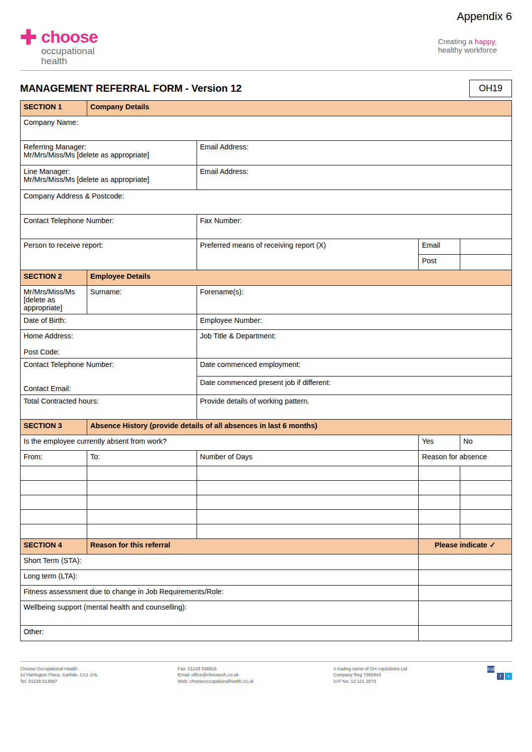Appendix 6
✚
choose
occupational
health
Creating a happy,
healthy workforce
MANAGEMENT REFERRAL FORM - Version 12
OH19
| SECTION 1 | Company Details |
| Company Name: |
| Referring Manager: Mr/Mrs/Miss/Ms [delete as appropriate] | Email Address: |
| Line Manager: Mr/Mrs/Miss/Ms [delete as appropriate] | Email Address: |
| Company Address & Postcode: |
| Contact Telephone Number: | Fax Number: |
| Person to receive report: | Preferred means of receiving report (X) | Email | |
| Post | |
| SECTION 2 | Employee Details |
| Mr/Mrs/Miss/Ms [delete as appropriate] | Surname: | Forename(s): |
| Date of Birth: | Employee Number: |
| Home Address: Post Code: | Job Title & Department: |
| Contact Telephone Number: Contact Email: | Date commenced employment: |
| Date commenced present job if different: |
| Total Contracted hours: | Provide details of working pattern. |
| SECTION 3 | Absence History (provide details of all absences in last 6 months) |
| Is the employee currently absent from work? | Yes | No |
| From: | To: | Number of Days | Reason for absence |
| SECTION 4 | Reason for this referral | Please indicate ✓ |
| Short Term (STA): | |
| Long term (LTA): | |
| Fitness assessment due to change in Job Requirements/Role: | |
| Wellbeing support (mental health and counselling): | |
| Other: | |
Choose Occupational Health
14 Hartington Place, Carlisle, CA1 1HL
Tel: 01228 513687
Fax: 01228 538916
Email: office@chooseoh.co.uk
Web: chooseoccupationalhealth.co.uk
A trading name of OH Aquisitions Ltd
Company Reg 7365943
VAT No: 12 121 2973
Follow us: ft